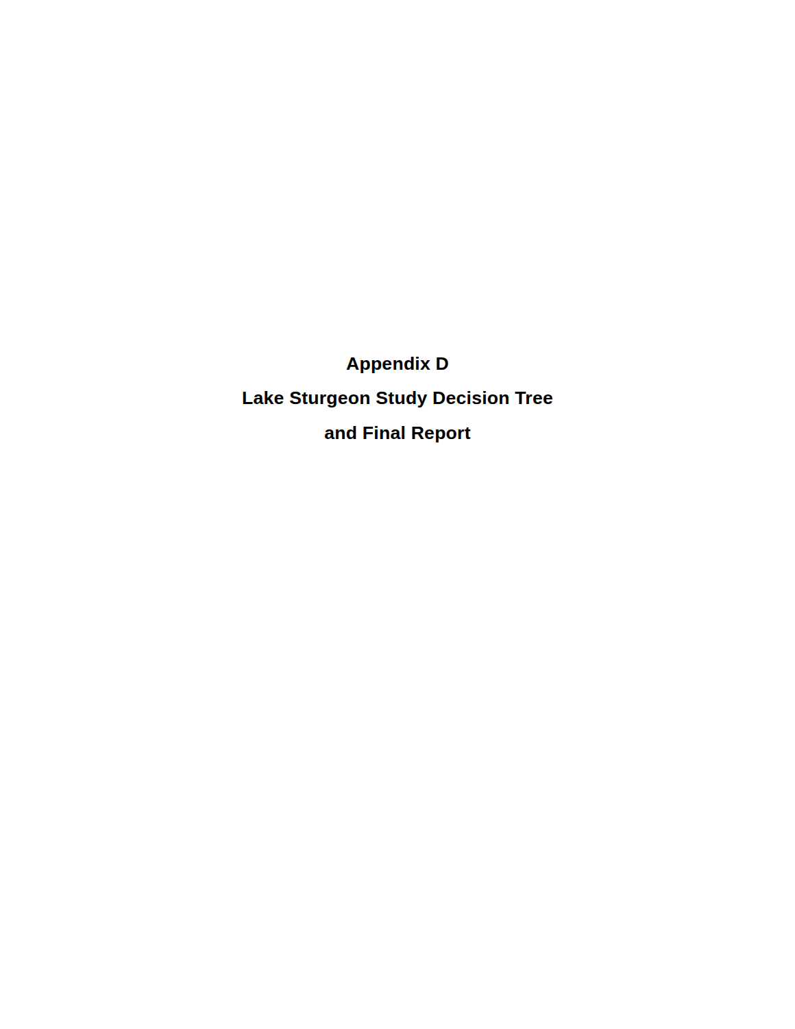Appendix D
Lake Sturgeon Study Decision Tree
and Final Report